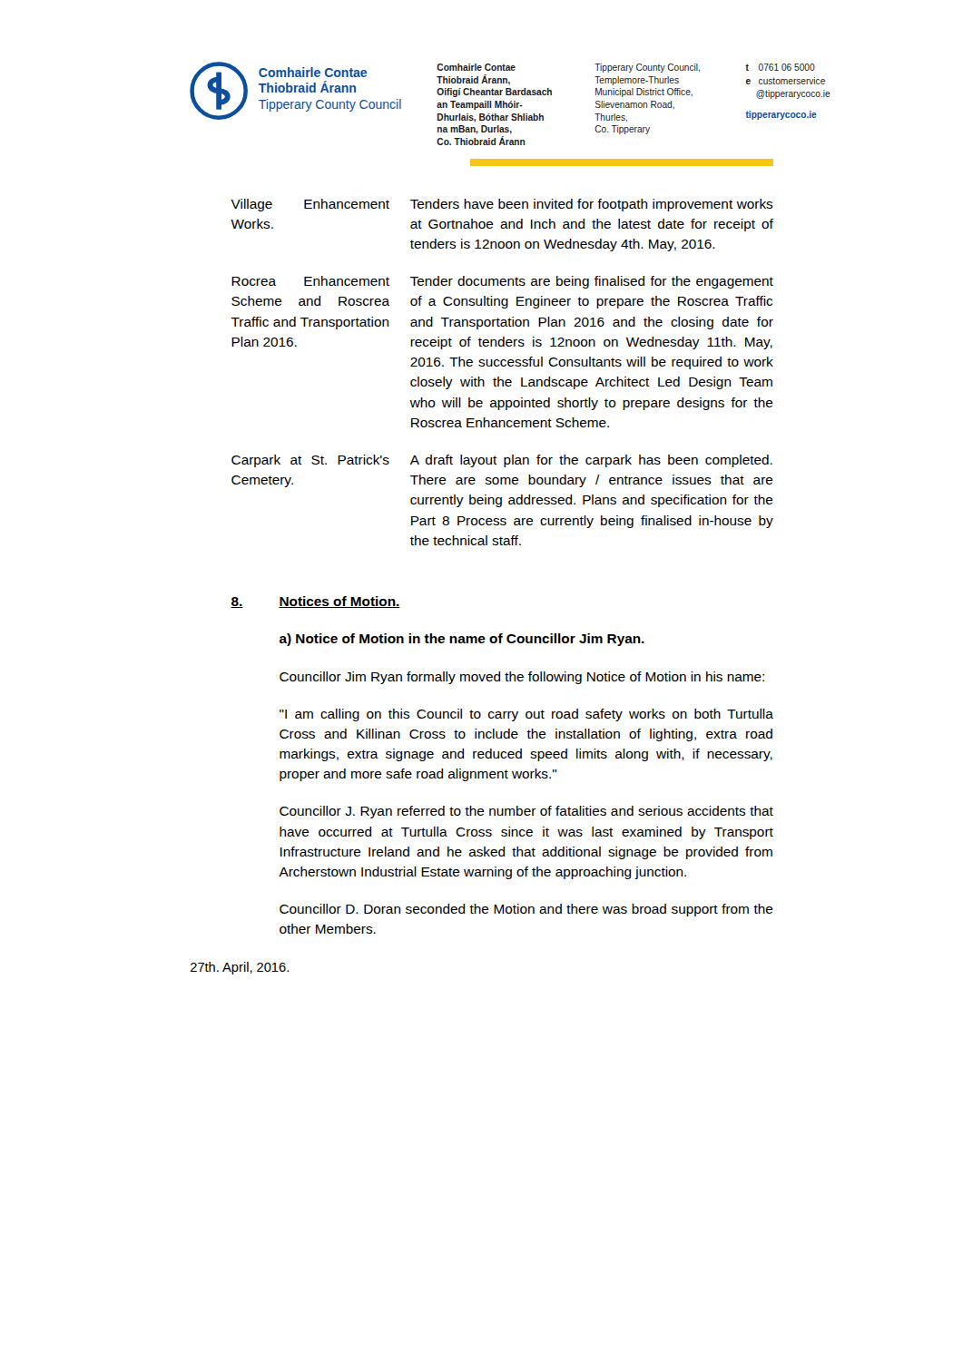Comhairle Contae Thiobraid Árann
Tipperary County Council
Comhairle Contae
Thiobraid Árann,
Oifigí Cheantar Bardasach
an Teampaill Mhóir-
Dhurlais, Bóthar Shliabh
na mBan, Durlas,
Co. Thiobraid Árann
Tipperary County Council,
Templemore-Thurles
Municipal District Office,
Slievenamon Road,
Thurles,
Co. Tipperary
t 0761 06 5000
e customerservice
@tipperarycoco.ie
tipperarycoco.ie
| Village Enhancement Works. | Tenders have been invited for footpath improvement works at Gortnahoe and Inch and the latest date for receipt of tenders is 12noon on Wednesday 4th. May, 2016. |
| Rocrea Enhancement Scheme and Roscrea Traffic and Transportation Plan 2016. | Tender documents are being finalised for the engagement of a Consulting Engineer to prepare the Roscrea Traffic and Transportation Plan 2016 and the closing date for receipt of tenders is 12noon on Wednesday 11th. May, 2016. The successful Consultants will be required to work closely with the Landscape Architect Led Design Team who will be appointed shortly to prepare designs for the Roscrea Enhancement Scheme. |
| Carpark at St. Patrick's Cemetery. | A draft layout plan for the carpark has been completed. There are some boundary / entrance issues that are currently being addressed. Plans and specification for the Part 8 Process are currently being finalised in-house by the technical staff. |
8.
Notices of Motion.
a) Notice of Motion in the name of Councillor Jim Ryan.
Councillor Jim Ryan formally moved the following Notice of Motion in his name:
"I am calling on this Council to carry out road safety works on both Turtulla Cross and Killinan Cross to include the installation of lighting, extra road markings, extra signage and reduced speed limits along with, if necessary, proper and more safe road alignment works."
Councillor J. Ryan referred to the number of fatalities and serious accidents that have occurred at Turtulla Cross since it was last examined by Transport Infrastructure Ireland and he asked that additional signage be provided from Archerstown Industrial Estate warning of the approaching junction.
Councillor D. Doran seconded the Motion and there was broad support from the other Members.
27th. April, 2016.